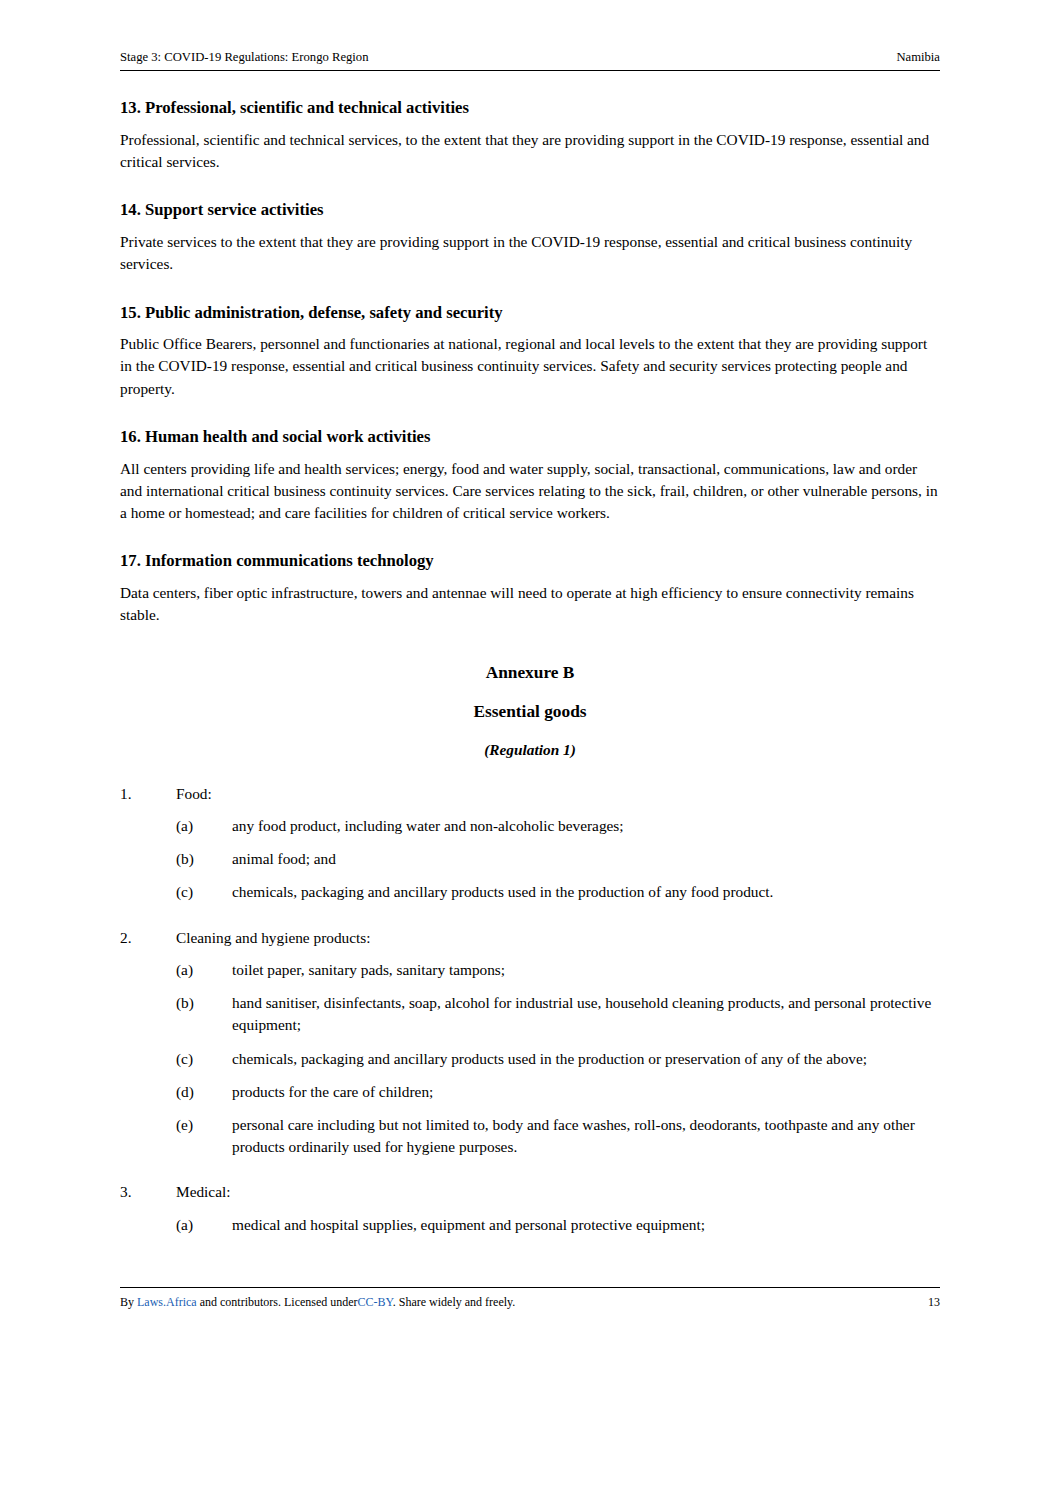Stage 3: COVID-19 Regulations: Erongo Region
Namibia
13. Professional, scientific and technical activities
Professional, scientific and technical services, to the extent that they are providing support in the COVID-19 response, essential and critical services.
14. Support service activities
Private services to the extent that they are providing support in the COVID-19 response, essential and critical business continuity services.
15. Public administration, defense, safety and security
Public Office Bearers, personnel and functionaries at national, regional and local levels to the extent that they are providing support in the COVID-19 response, essential and critical business continuity services. Safety and security services protecting people and property.
16. Human health and social work activities
All centers providing life and health services; energy, food and water supply, social, transactional, communications, law and order and international critical business continuity services. Care services relating to the sick, frail, children, or other vulnerable persons, in a home or homestead; and care facilities for children of critical service workers.
17. Information communications technology
Data centers, fiber optic infrastructure, towers and antennae will need to operate at high efficiency to ensure connectivity remains stable.
Annexure B
Essential goods
(Regulation 1)
1.
Food:
(a) any food product, including water and non-alcoholic beverages;
(b) animal food; and
(c) chemicals, packaging and ancillary products used in the production of any food product.
2.
Cleaning and hygiene products:
(a) toilet paper, sanitary pads, sanitary tampons;
(b) hand sanitiser, disinfectants, soap, alcohol for industrial use, household cleaning products, and personal protective equipment;
(c) chemicals, packaging and ancillary products used in the production or preservation of any of the above;
(d) products for the care of children;
(e) personal care including but not limited to, body and face washes, roll-ons, deodorants, toothpaste and any other products ordinarily used for hygiene purposes.
3.
Medical:
(a) medical and hospital supplies, equipment and personal protective equipment;
By Laws.Africa and contributors. Licensed underCC-BY. Share widely and freely.
13